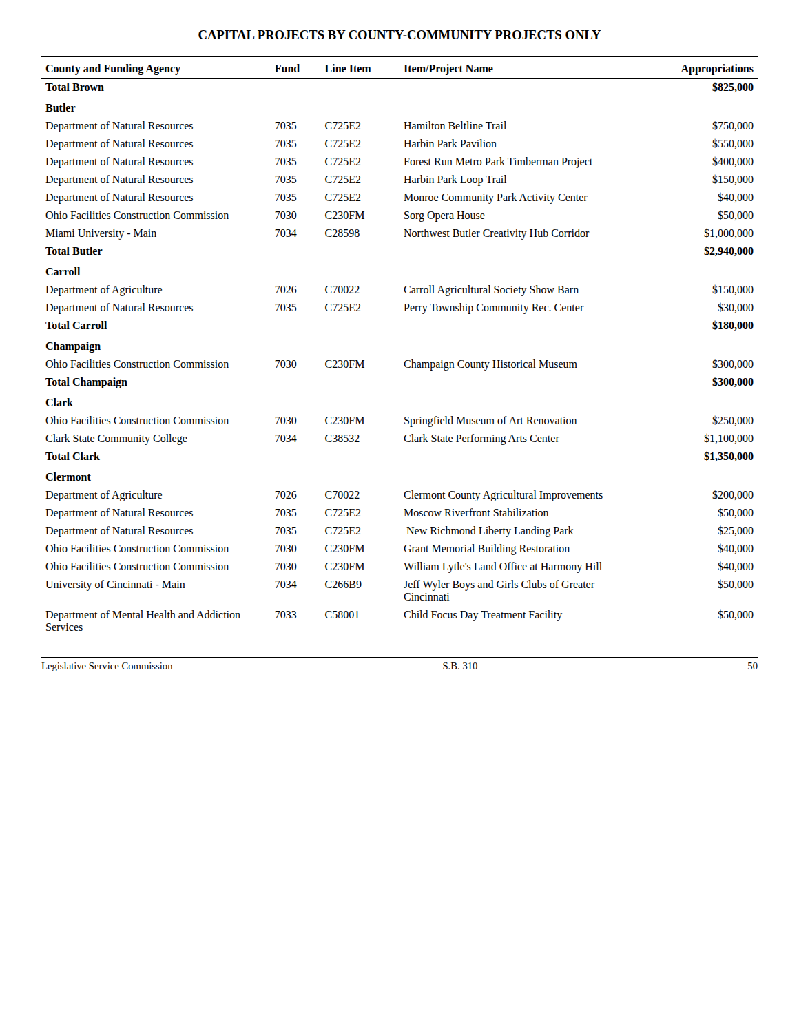CAPITAL PROJECTS BY COUNTY-COMMUNITY PROJECTS ONLY
| County and Funding Agency | Fund | Line Item | Item/Project Name | Appropriations |
| --- | --- | --- | --- | --- |
| Total Brown | | | | $825,000 |
| Butler | | | | |
| Department of Natural Resources | 7035 | C725E2 | Hamilton Beltline Trail | $750,000 |
| Department of Natural Resources | 7035 | C725E2 | Harbin Park Pavilion | $550,000 |
| Department of Natural Resources | 7035 | C725E2 | Forest Run Metro Park Timberman Project | $400,000 |
| Department of Natural Resources | 7035 | C725E2 | Harbin Park Loop Trail | $150,000 |
| Department of Natural Resources | 7035 | C725E2 | Monroe Community Park Activity Center | $40,000 |
| Ohio Facilities Construction Commission | 7030 | C230FM | Sorg Opera House | $50,000 |
| Miami University - Main | 7034 | C28598 | Northwest Butler Creativity Hub Corridor | $1,000,000 |
| Total Butler | | | | $2,940,000 |
| Carroll | | | | |
| Department of Agriculture | 7026 | C70022 | Carroll Agricultural Society Show Barn | $150,000 |
| Department of Natural Resources | 7035 | C725E2 | Perry Township Community Rec. Center | $30,000 |
| Total Carroll | | | | $180,000 |
| Champaign | | | | |
| Ohio Facilities Construction Commission | 7030 | C230FM | Champaign County Historical Museum | $300,000 |
| Total Champaign | | | | $300,000 |
| Clark | | | | |
| Ohio Facilities Construction Commission | 7030 | C230FM | Springfield Museum of Art Renovation | $250,000 |
| Clark State Community College | 7034 | C38532 | Clark State Performing Arts Center | $1,100,000 |
| Total Clark | | | | $1,350,000 |
| Clermont | | | | |
| Department of Agriculture | 7026 | C70022 | Clermont County Agricultural Improvements | $200,000 |
| Department of Natural Resources | 7035 | C725E2 | Moscow Riverfront Stabilization | $50,000 |
| Department of Natural Resources | 7035 | C725E2 | New Richmond Liberty Landing Park | $25,000 |
| Ohio Facilities Construction Commission | 7030 | C230FM | Grant Memorial Building Restoration | $40,000 |
| Ohio Facilities Construction Commission | 7030 | C230FM | William Lytle's Land Office at Harmony Hill | $40,000 |
| University of Cincinnati - Main | 7034 | C266B9 | Jeff Wyler Boys and Girls Clubs of Greater Cincinnati | $50,000 |
| Department of Mental Health and Addiction Services | 7033 | C58001 | Child Focus Day Treatment Facility | $50,000 |
Legislative Service Commission S.B. 310 50